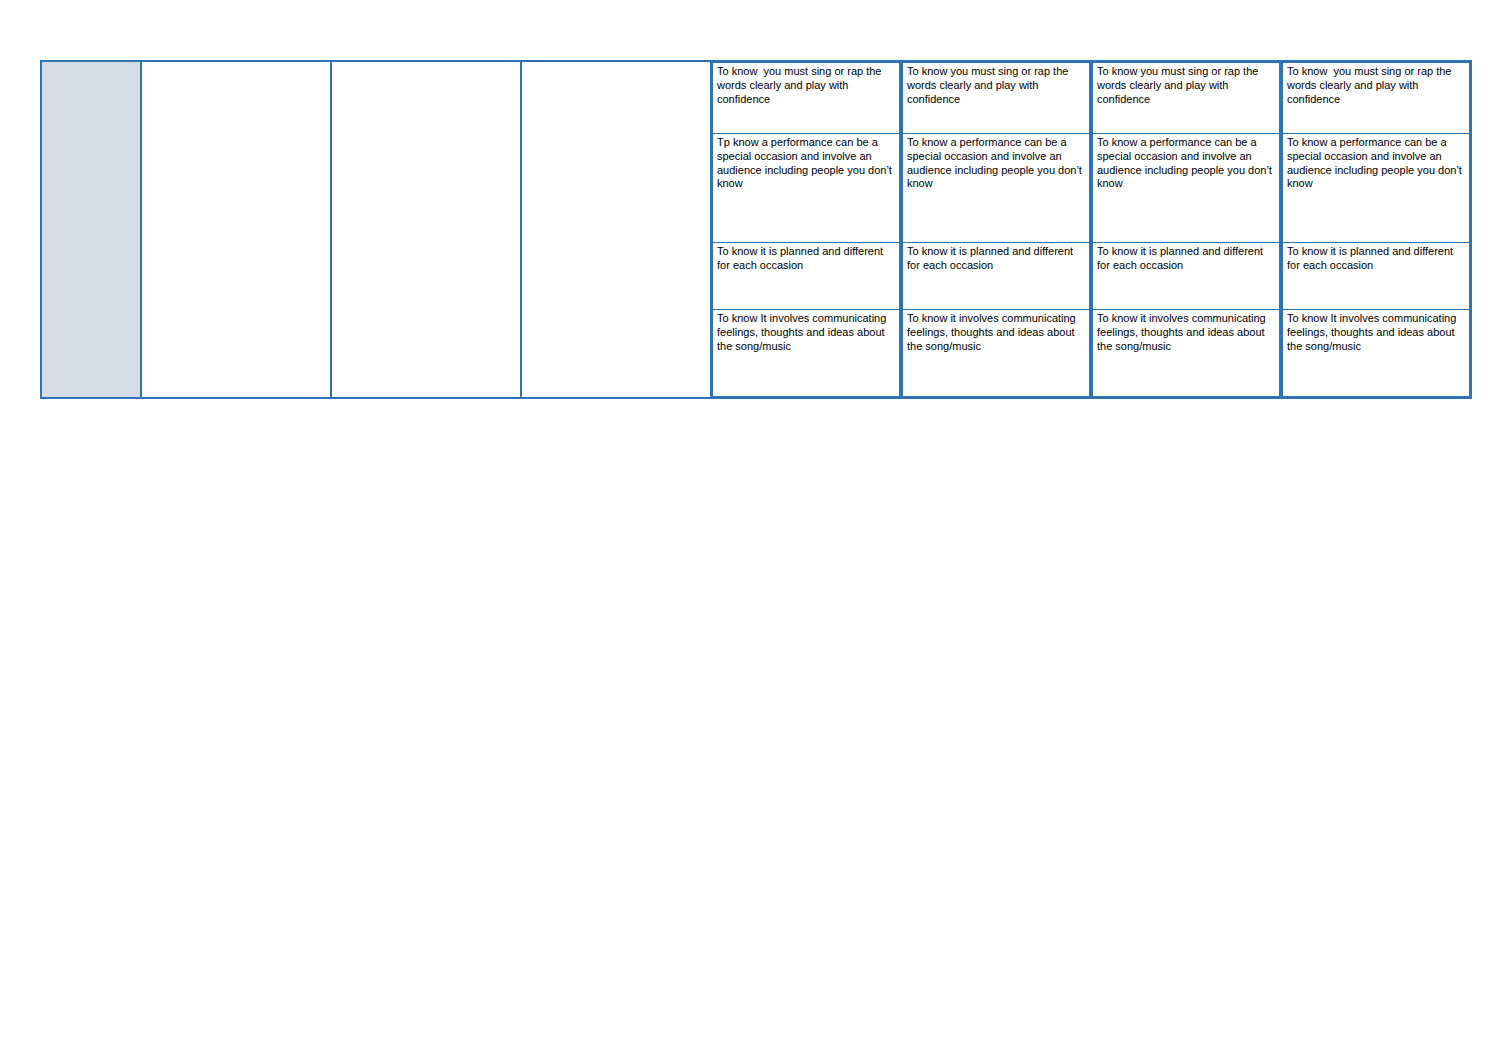| | | | | / To know you must sing or rap the words clearly and play with confidence / / Tp know a performance can be a special occasion and involve an audience including people you don’t know / / To know it is planned and different for each occasion / / To know It involves communicating feelings, thoughts and ideas about the song/music / | / To know you must sing or rap the words clearly and play with confidence / / To know a performance can be a special occasion and involve an audience including people you don’t know / / To know it is planned and different for each occasion / / To know it involves communicating feelings, thoughts and ideas about the song/music / | / To know you must sing or rap the words clearly and play with confidence / / To know a performance can be a special occasion and involve an audience including people you don’t know / / To know it is planned and different for each occasion / / To know it involves communicating feelings, thoughts and ideas about the song/music / | / To know you must sing or rap the words clearly and play with confidence / / To know a performance can be a special occasion and involve an audience including people you don’t know / / To know it is planned and different for each occasion / / To know It involves communicating feelings, thoughts and ideas about the song/music / |